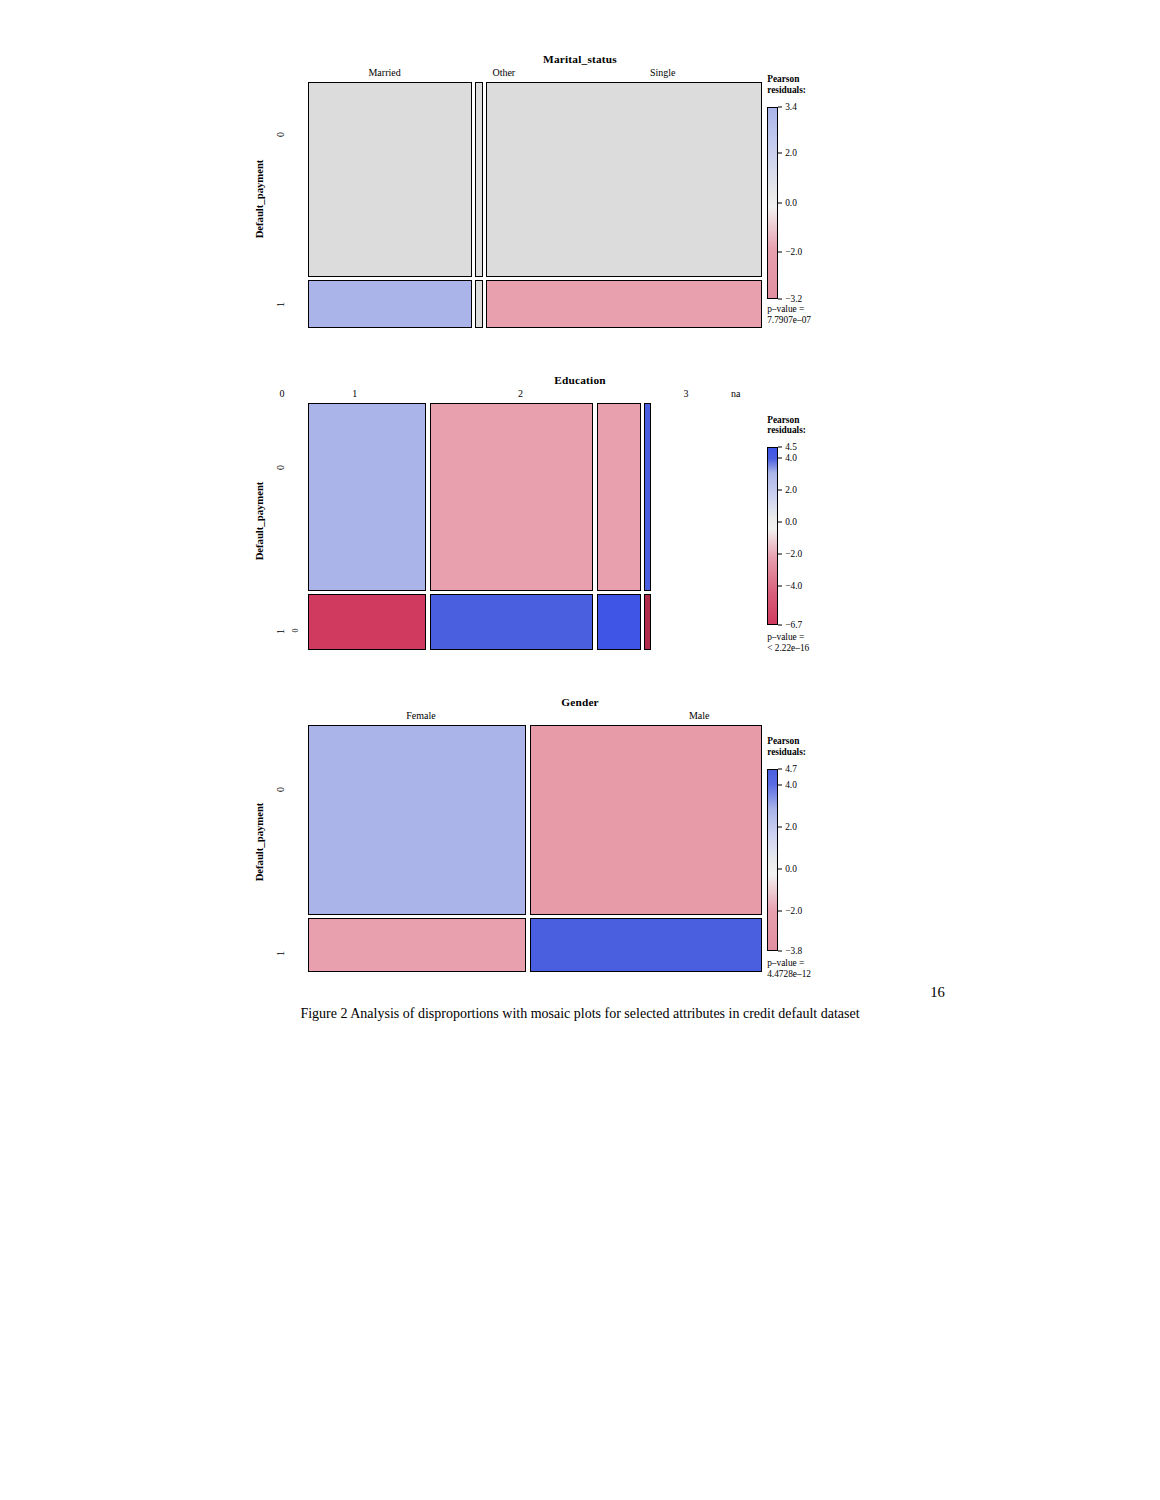PLOT 1 : Marital_status
Marital_status
Married Other Single
Default_payment
0
1
Pearson
residuals:
3.4
2.0
0.0
−2.0
−3.2
p–value =
7.7907e–07
PLOT 2 : Education
Education
0 1 2 3 na
Default_payment
0
1
0
Pearson
residuals:
4.5
4.0
2.0
0.0
−2.0
−4.0
−6.7
p–value =
< 2.22e–16
PLOT 3 : Gender
Gender
Female Male
Default_payment
0
1
Pearson
residuals:
4.7
4.0
2.0
0.0
−2.0
−3.8
p–value =
4.4728e–12
16
Figure 2 Analysis of disproportions with mosaic plots for selected attributes in credit default dataset